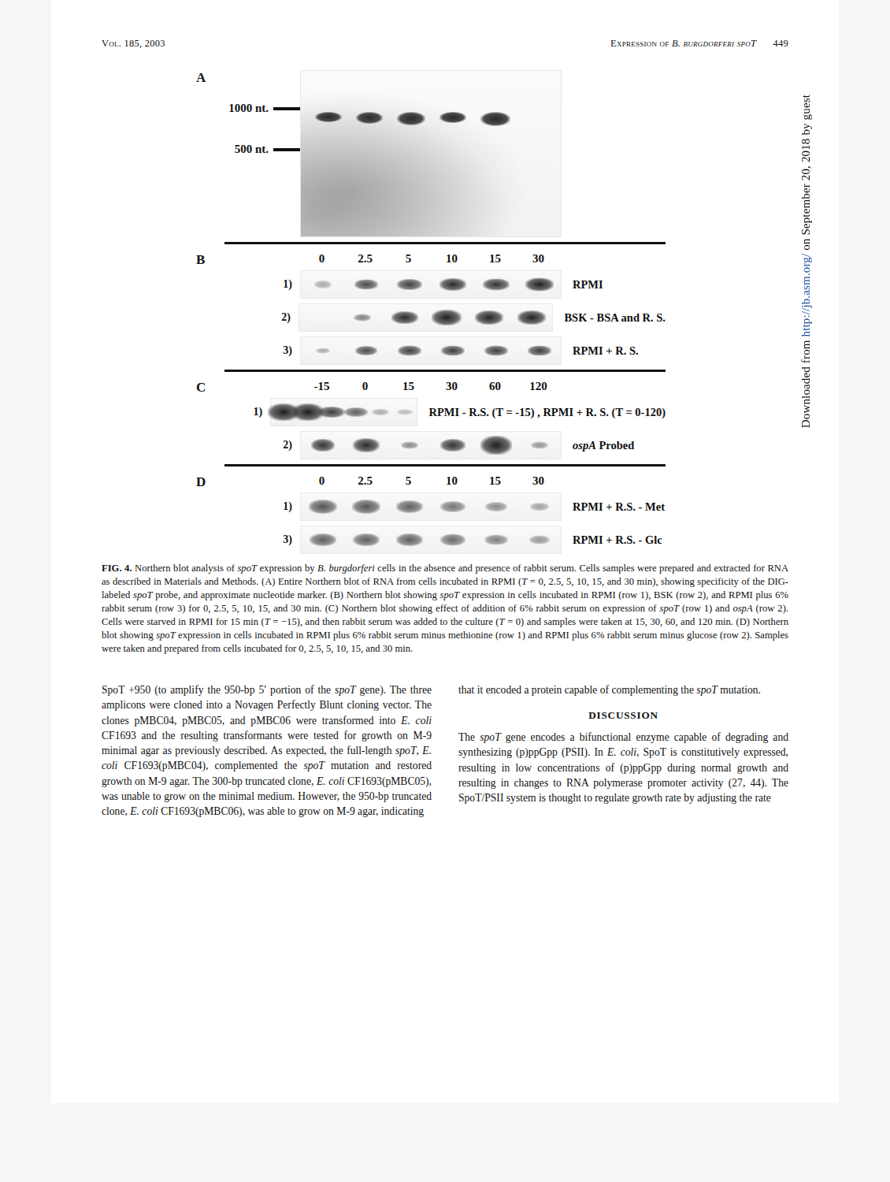Vol. 185, 2003
Expression of B. burgdorferi spoT 449
A
1000 nt.
500 nt.
B
02.55101530
1)
RPMI
2)
BSK - BSA and R. S.
3)
RPMI + R. S.
C
-150153060120
1)
RPMI - R.S. (T = -15) , RPMI + R. S. (T = 0-120)
2)
ospA Probed
D
02.55101530
1)
RPMI + R.S. - Met
3)
RPMI + R.S. - Glc
FIG. 4. Northern blot analysis of spoT expression by B. burgdorferi cells in the absence and presence of rabbit serum. Cells samples were prepared and extracted for RNA as described in Materials and Methods. (A) Entire Northern blot of RNA from cells incubated in RPMI (T = 0, 2.5, 5, 10, 15, and 30 min), showing specificity of the DIG-labeled spoT probe, and approximate nucleotide marker. (B) Northern blot showing spoT expression in cells incubated in RPMI (row 1), BSK (row 2), and RPMI plus 6% rabbit serum (row 3) for 0, 2.5, 5, 10, 15, and 30 min. (C) Northern blot showing effect of addition of 6% rabbit serum on expression of spoT (row 1) and ospA (row 2). Cells were starved in RPMI for 15 min (T = −15), and then rabbit serum was added to the culture (T = 0) and samples were taken at 15, 30, 60, and 120 min. (D) Northern blot showing spoT expression in cells incubated in RPMI plus 6% rabbit serum minus methionine (row 1) and RPMI plus 6% rabbit serum minus glucose (row 2). Samples were taken and prepared from cells incubated for 0, 2.5, 5, 10, 15, and 30 min.
SpoT +950 (to amplify the 950-bp 5′ portion of the spoT gene). The three amplicons were cloned into a Novagen Perfectly Blunt cloning vector. The clones pMBC04, pMBC05, and pMBC06 were transformed into E. coli CF1693 and the resulting transformants were tested for growth on M-9 minimal agar as previously described. As expected, the full-length spoT, E. coli CF1693(pMBC04), complemented the spoT mutation and restored growth on M-9 agar. The 300-bp truncated clone, E. coli CF1693(pMBC05), was unable to grow on the minimal medium. However, the 950-bp truncated clone, E. coli CF1693(pMBC06), was able to grow on M-9 agar, indicating
that it encoded a protein capable of complementing the spoT mutation.
DISCUSSION
The spoT gene encodes a bifunctional enzyme capable of degrading and synthesizing (p)ppGpp (PSII). In E. coli, SpoT is constitutively expressed, resulting in low concentrations of (p)ppGpp during normal growth and resulting in changes to RNA polymerase promoter activity (27, 44). The SpoT/PSII system is thought to regulate growth rate by adjusting the rate
Downloaded from http://jb.asm.org/ on September 20, 2018 by guest